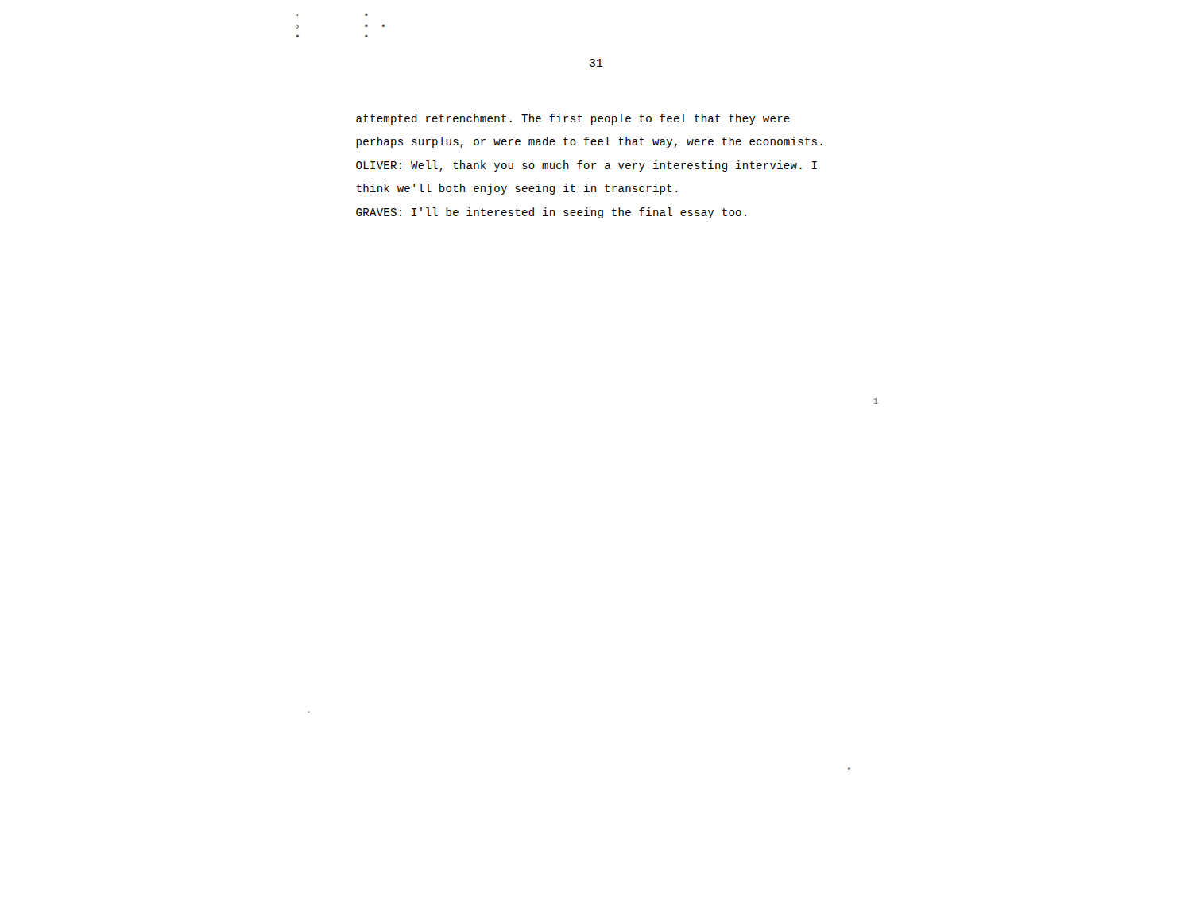· •
› ••
• •
31
attempted retrenchment. The first people to feel that they were
perhaps surplus, or were made to feel that way, were the economists.
OLIVER: Well, thank you so much for a very interesting interview. I
think we'll both enjoy seeing it in transcript.
GRAVES: I'll be interested in seeing the final essay too.
1 • ·